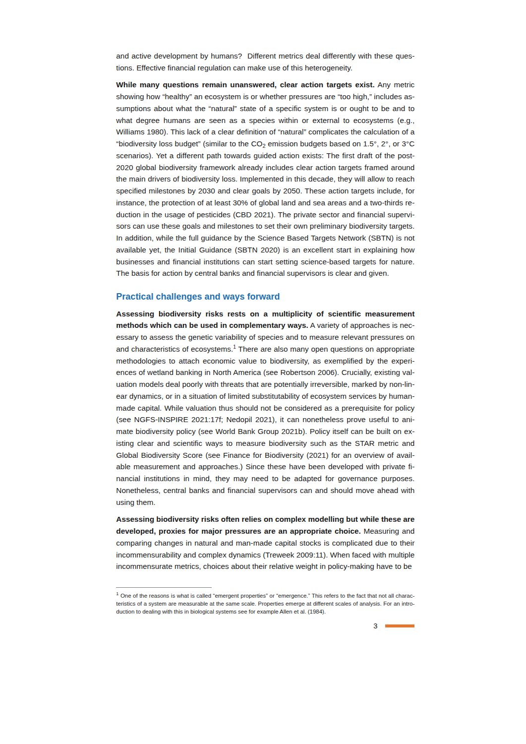and active development by humans? Different metrics deal differently with these questions. Effective financial regulation can make use of this heterogeneity.
While many questions remain unanswered, clear action targets exist. Any metric showing how “healthy” an ecosystem is or whether pressures are “too high,” includes assumptions about what the “natural” state of a specific system is or ought to be and to what degree humans are seen as a species within or external to ecosystems (e.g., Williams 1980). This lack of a clear definition of “natural” complicates the calculation of a “biodiversity loss budget” (similar to the CO2 emission budgets based on 1.5°, 2°, or 3°C scenarios). Yet a different path towards guided action exists: The first draft of the post-2020 global biodiversity framework already includes clear action targets framed around the main drivers of biodiversity loss. Implemented in this decade, they will allow to reach specified milestones by 2030 and clear goals by 2050. These action targets include, for instance, the protection of at least 30% of global land and sea areas and a two-thirds reduction in the usage of pesticides (CBD 2021). The private sector and financial supervisors can use these goals and milestones to set their own preliminary biodiversity targets. In addition, while the full guidance by the Science Based Targets Network (SBTN) is not available yet, the Initial Guidance (SBTN 2020) is an excellent start in explaining how businesses and financial institutions can start setting science-based targets for nature. The basis for action by central banks and financial supervisors is clear and given.
Practical challenges and ways forward
Assessing biodiversity risks rests on a multiplicity of scientific measurement methods which can be used in complementary ways. A variety of approaches is necessary to assess the genetic variability of species and to measure relevant pressures on and characteristics of ecosystems.1 There are also many open questions on appropriate methodologies to attach economic value to biodiversity, as exemplified by the experiences of wetland banking in North America (see Robertson 2006). Crucially, existing valuation models deal poorly with threats that are potentially irreversible, marked by non-linear dynamics, or in a situation of limited substitutability of ecosystem services by human-made capital. While valuation thus should not be considered as a prerequisite for policy (see NGFS-INSPIRE 2021:17f; Nedopil 2021), it can nonetheless prove useful to animate biodiversity policy (see World Bank Group 2021b). Policy itself can be built on existing clear and scientific ways to measure biodiversity such as the STAR metric and Global Biodiversity Score (see Finance for Biodiversity (2021) for an overview of available measurement and approaches.) Since these have been developed with private financial institutions in mind, they may need to be adapted for governance purposes. Nonetheless, central banks and financial supervisors can and should move ahead with using them.
Assessing biodiversity risks often relies on complex modelling but while these are developed, proxies for major pressures are an appropriate choice. Measuring and comparing changes in natural and man-made capital stocks is complicated due to their incommensurability and complex dynamics (Treweek 2009:11). When faced with multiple incommensurate metrics, choices about their relative weight in policy-making have to be
1 One of the reasons is what is called “emergent properties” or “emergence.” This refers to the fact that not all characteristics of a system are measurable at the same scale. Properties emerge at different scales of analysis. For an introduction to dealing with this in biological systems see for example Allen et al. (1984).
3